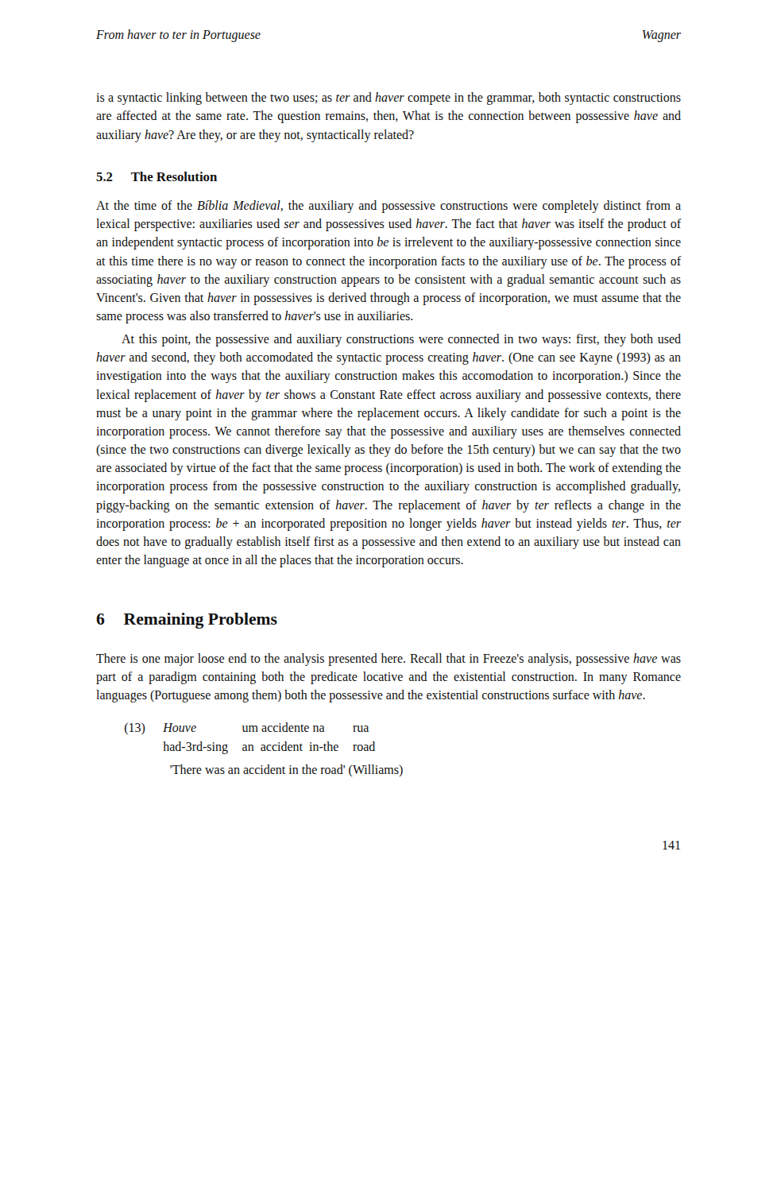From haver to ter in Portuguese Wagner
is a syntactic linking between the two uses; as ter and haver compete in the grammar, both syntactic constructions are affected at the same rate. The question remains, then, What is the connection between possessive have and auxiliary have? Are they, or are they not, syntactically related?
5.2 The Resolution
At the time of the Bíblia Medieval, the auxiliary and possessive constructions were completely distinct from a lexical perspective: auxiliaries used ser and possessives used haver. The fact that haver was itself the product of an independent syntactic process of incorporation into be is irrelevent to the auxiliary-possessive connection since at this time there is no way or reason to connect the incorporation facts to the auxiliary use of be. The process of associating haver to the auxiliary construction appears to be consistent with a gradual semantic account such as Vincent's. Given that haver in possessives is derived through a process of incorporation, we must assume that the same process was also transferred to haver's use in auxiliaries.
At this point, the possessive and auxiliary constructions were connected in two ways: first, they both used haver and second, they both accomodated the syntactic process creating haver. (One can see Kayne (1993) as an investigation into the ways that the auxiliary construction makes this accomodation to incorporation.) Since the lexical replacement of haver by ter shows a Constant Rate effect across auxiliary and possessive contexts, there must be a unary point in the grammar where the replacement occurs. A likely candidate for such a point is the incorporation process. We cannot therefore say that the possessive and auxiliary uses are themselves connected (since the two constructions can diverge lexically as they do before the 15th century) but we can say that the two are associated by virtue of the fact that the same process (incorporation) is used in both. The work of extending the incorporation process from the possessive construction to the auxiliary construction is accomplished gradually, piggy-backing on the semantic extension of haver. The replacement of haver by ter reflects a change in the incorporation process: be + an incorporated preposition no longer yields haver but instead yields ter. Thus, ter does not have to gradually establish itself first as a possessive and then extend to an auxiliary use but instead can enter the language at once in all the places that the incorporation occurs.
6 Remaining Problems
There is one major loose end to the analysis presented here. Recall that in Freeze's analysis, possessive have was part of a paradigm containing both the predicate locative and the existential construction. In many Romance languages (Portuguese among them) both the possessive and the existential constructions surface with have.
| (13) | Houve | um accidente na | rua |
| | had-3rd-sing | an accident in-the | road |
'There was an accident in the road' (Williams)
141